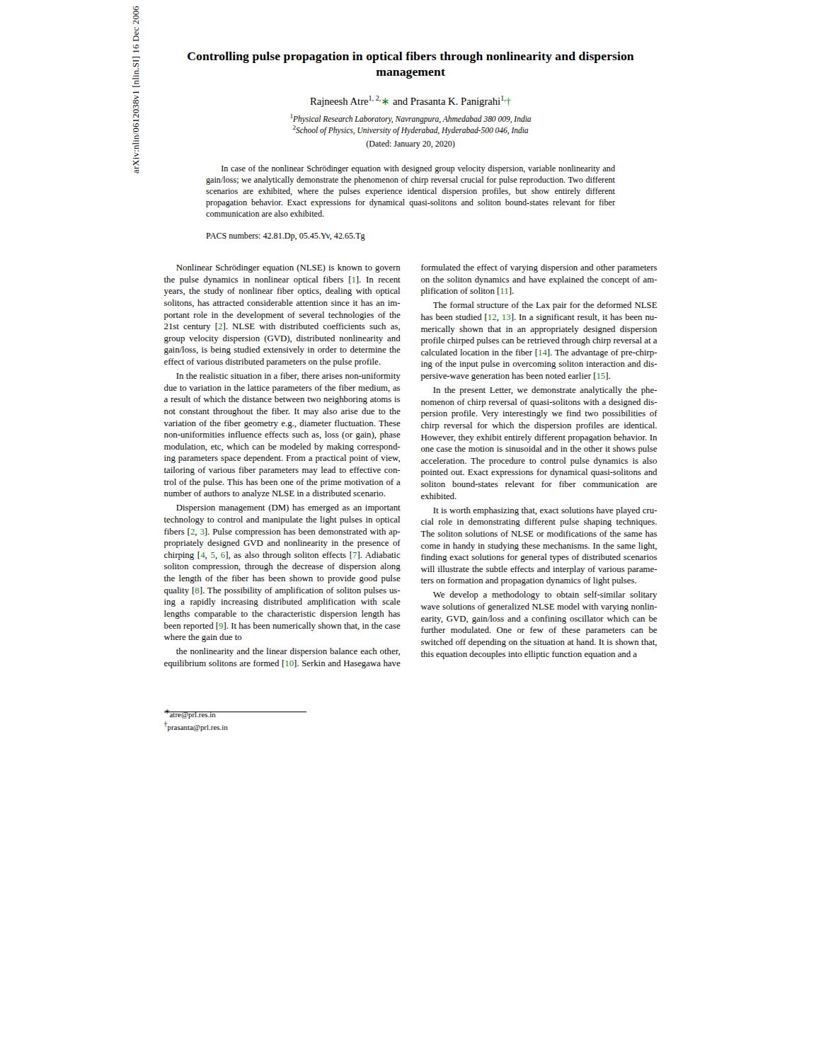arXiv:nlin/0612038v1 [nlin.SI] 16 Dec 2006
Controlling pulse propagation in optical fibers through nonlinearity and dispersion
management
Rajneesh Atre1, 2,∗ and Prasanta K. Panigrahi1,†
1Physical Research Laboratory, Navrangpura, Ahmedabad 380 009, India
2School of Physics, University of Hyderabad, Hyderabad-500 046, India
(Dated: January 20, 2020)
In case of the nonlinear Schrödinger equation with designed group velocity dispersion, variable nonlinearity and gain/loss; we analytically demonstrate the phenomenon of chirp reversal crucial for pulse reproduction. Two different scenarios are exhibited, where the pulses experience identical dispersion profiles, but show entirely different propagation behavior. Exact expressions for dynamical quasi-solitons and soliton bound-states relevant for fiber communication are also exhibited.
PACS numbers: 42.81.Dp, 05.45.Yv, 42.65.Tg
Nonlinear Schrödinger equation (NLSE) is known to govern the pulse dynamics in nonlinear optical fibers [1]. In recent years, the study of nonlinear fiber optics, dealing with optical solitons, has attracted considerable attention since it has an important role in the development of several technologies of the 21st century [2]. NLSE with distributed coefficients such as, group velocity dispersion (GVD), distributed nonlinearity and gain/loss, is being studied extensively in order to determine the effect of various distributed parameters on the pulse profile.
In the realistic situation in a fiber, there arises non-uniformity due to variation in the lattice parameters of the fiber medium, as a result of which the distance between two neighboring atoms is not constant throughout the fiber. It may also arise due to the variation of the fiber geometry e.g., diameter fluctuation. These non-uniformities influence effects such as, loss (or gain), phase modulation, etc, which can be modeled by making corresponding parameters space dependent. From a practical point of view, tailoring of various fiber parameters may lead to effective control of the pulse. This has been one of the prime motivation of a number of authors to analyze NLSE in a distributed scenario.
Dispersion management (DM) has emerged as an important technology to control and manipulate the light pulses in optical fibers [2, 3]. Pulse compression has been demonstrated with appropriately designed GVD and nonlinearity in the presence of chirping [4, 5, 6], as also through soliton effects [7]. Adiabatic soliton compression, through the decrease of dispersion along the length of the fiber has been shown to provide good pulse quality [8]. The possibility of amplification of soliton pulses using a rapidly increasing distributed amplification with scale lengths comparable to the characteristic dispersion length has been reported [9]. It has been numerically shown that, in the case where the gain due to
the nonlinearity and the linear dispersion balance each other, equilibrium solitons are formed [10]. Serkin and Hasegawa have formulated the effect of varying dispersion and other parameters on the soliton dynamics and have explained the concept of amplification of soliton [11].
The formal structure of the Lax pair for the deformed NLSE has been studied [12, 13]. In a significant result, it has been numerically shown that in an appropriately designed dispersion profile chirped pulses can be retrieved through chirp reversal at a calculated location in the fiber [14]. The advantage of pre-chirping of the input pulse in overcoming soliton interaction and dispersive-wave generation has been noted earlier [15].
In the present Letter, we demonstrate analytically the phenomenon of chirp reversal of quasi-solitons with a designed dispersion profile. Very interestingly we find two possibilities of chirp reversal for which the dispersion profiles are identical. However, they exhibit entirely different propagation behavior. In one case the motion is sinusoidal and in the other it shows pulse acceleration. The procedure to control pulse dynamics is also pointed out. Exact expressions for dynamical quasi-solitons and soliton bound-states relevant for fiber communication are exhibited.
It is worth emphasizing that, exact solutions have played crucial role in demonstrating different pulse shaping techniques. The soliton solutions of NLSE or modifications of the same has come in handy in studying these mechanisms. In the same light, finding exact solutions for general types of distributed scenarios will illustrate the subtle effects and interplay of various parameters on formation and propagation dynamics of light pulses.
We develop a methodology to obtain self-similar solitary wave solutions of generalized NLSE model with varying nonlinearity, GVD, gain/loss and a confining oscillator which can be further modulated. One or few of these parameters can be switched off depending on the situation at hand. It is shown that, this equation decouples into elliptic function equation and a
∗atre@prl.res.in
†prasanta@prl.res.in